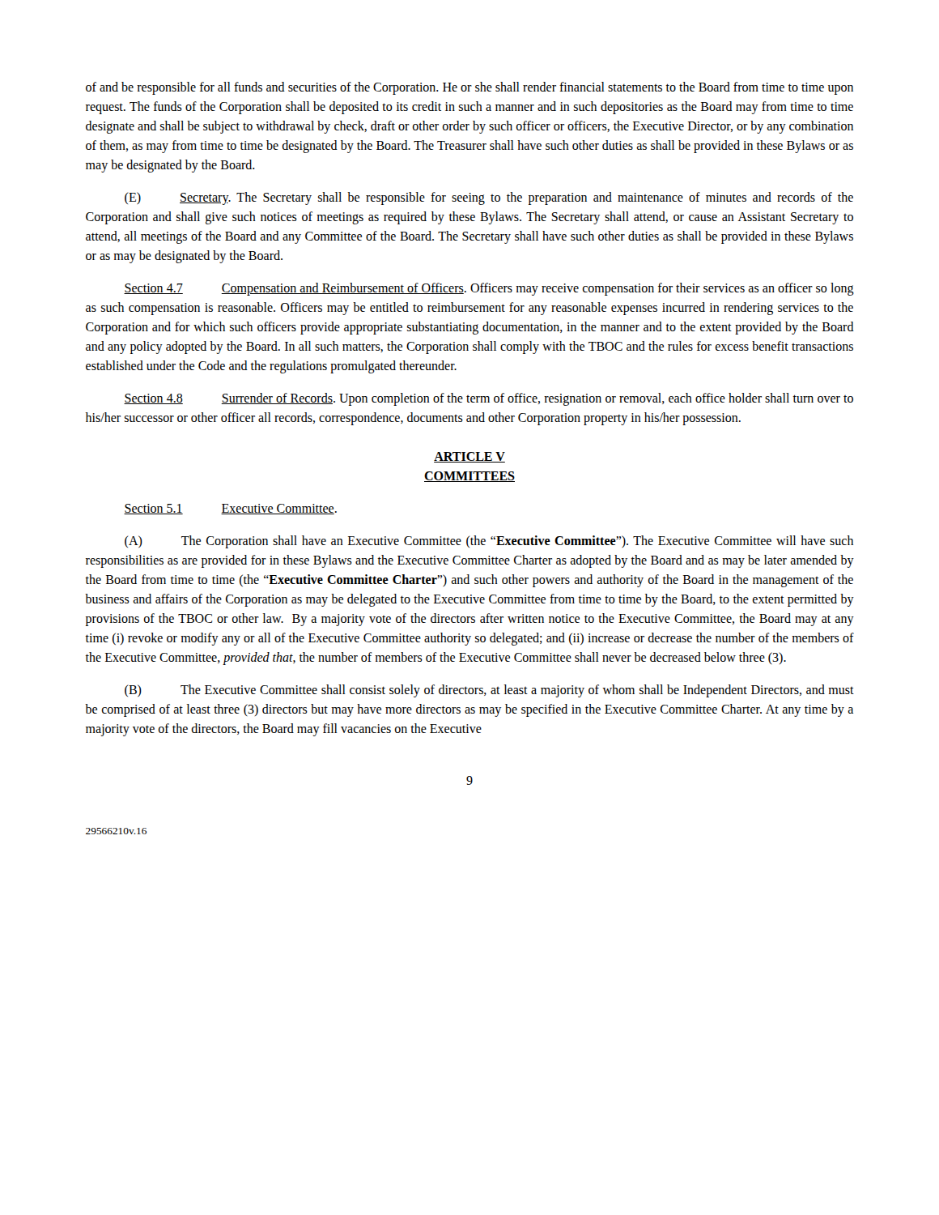of and be responsible for all funds and securities of the Corporation. He or she shall render financial statements to the Board from time to time upon request. The funds of the Corporation shall be deposited to its credit in such a manner and in such depositories as the Board may from time to time designate and shall be subject to withdrawal by check, draft or other order by such officer or officers, the Executive Director, or by any combination of them, as may from time to time be designated by the Board. The Treasurer shall have such other duties as shall be provided in these Bylaws or as may be designated by the Board.
(E) Secretary. The Secretary shall be responsible for seeing to the preparation and maintenance of minutes and records of the Corporation and shall give such notices of meetings as required by these Bylaws. The Secretary shall attend, or cause an Assistant Secretary to attend, all meetings of the Board and any Committee of the Board. The Secretary shall have such other duties as shall be provided in these Bylaws or as may be designated by the Board.
Section 4.7 Compensation and Reimbursement of Officers. Officers may receive compensation for their services as an officer so long as such compensation is reasonable. Officers may be entitled to reimbursement for any reasonable expenses incurred in rendering services to the Corporation and for which such officers provide appropriate substantiating documentation, in the manner and to the extent provided by the Board and any policy adopted by the Board. In all such matters, the Corporation shall comply with the TBOC and the rules for excess benefit transactions established under the Code and the regulations promulgated thereunder.
Section 4.8 Surrender of Records. Upon completion of the term of office, resignation or removal, each office holder shall turn over to his/her successor or other officer all records, correspondence, documents and other Corporation property in his/her possession.
ARTICLE V COMMITTEES
Section 5.1 Executive Committee.
(A) The Corporation shall have an Executive Committee (the “Executive Committee”). The Executive Committee will have such responsibilities as are provided for in these Bylaws and the Executive Committee Charter as adopted by the Board and as may be later amended by the Board from time to time (the “Executive Committee Charter”) and such other powers and authority of the Board in the management of the business and affairs of the Corporation as may be delegated to the Executive Committee from time to time by the Board, to the extent permitted by provisions of the TBOC or other law. By a majority vote of the directors after written notice to the Executive Committee, the Board may at any time (i) revoke or modify any or all of the Executive Committee authority so delegated; and (ii) increase or decrease the number of the members of the Executive Committee, provided that, the number of members of the Executive Committee shall never be decreased below three (3).
(B) The Executive Committee shall consist solely of directors, at least a majority of whom shall be Independent Directors, and must be comprised of at least three (3) directors but may have more directors as may be specified in the Executive Committee Charter. At any time by a majority vote of the directors, the Board may fill vacancies on the Executive
9
29566210v.16